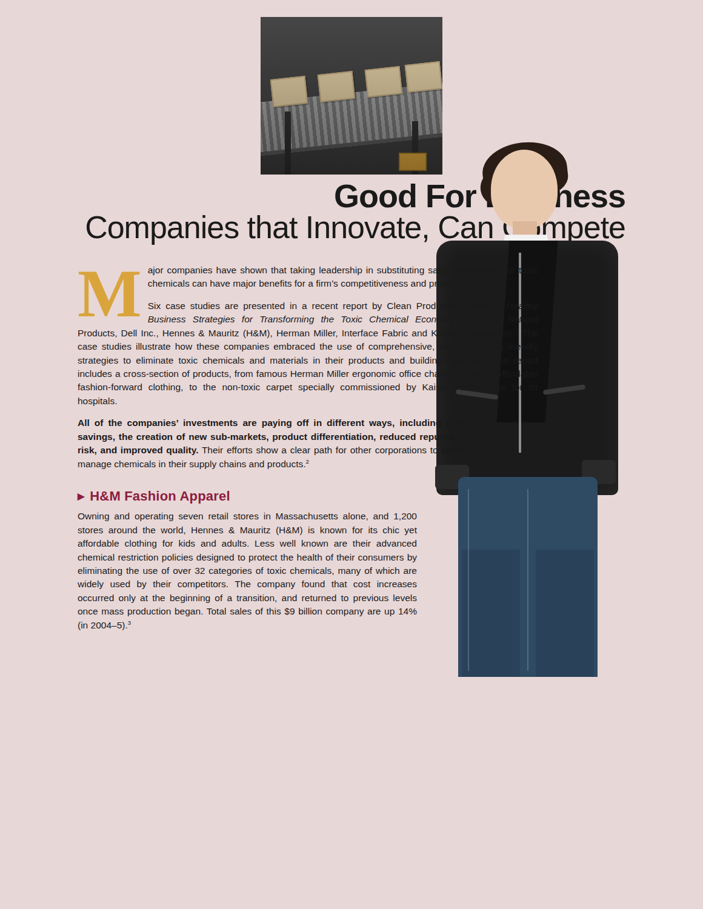Good For Business Companies that Innovate, Can Compete
Major companies have shown that taking leadership in substituting safer alternatives for toxic chemicals can have major benefits for a firm’s competitiveness and profitability.
Six case studies are presented in a recent report by Clean Production Action – Healthy Business Strategies for Transforming the Toxic Chemical Economy – Avalon Natural Products, Dell Inc., Hennes & Mauritz (H&M), Herman Miller, Interface Fabric and Kaiser Permanente.1 The case studies illustrate how these companies embraced the use of comprehensive, environmentally-friendly strategies to eliminate toxic chemicals and materials in their products and building materials. The report includes a cross-section of products, from famous Herman Miller ergonomic office chairs, to H&M’s affordable fashion-forward clothing, to the non-toxic carpet specially commissioned by Kaiser Permanente for its hospitals.
All of the companies’ investments are paying off in different ways, including cost savings, the creation of new sub-markets, product differentiation, reduced reputation risk, and improved quality. Their efforts show a clear path for other corporations to better manage chemicals in their supply chains and products.2
H&M Fashion Apparel
Owning and operating seven retail stores in Massachusetts alone, and 1,200 stores around the world, Hennes & Mauritz (H&M) is known for its chic yet affordable clothing for kids and adults. Less well known are their advanced chemical restriction policies designed to protect the health of their consumers by eliminating the use of over 32 categories of toxic chemicals, many of which are widely used by their competitors. The company found that cost increases occurred only at the beginning of a transition, and returned to previous levels once mass production began. Total sales of this $9 billion company are up 14% (in 2004–5).3